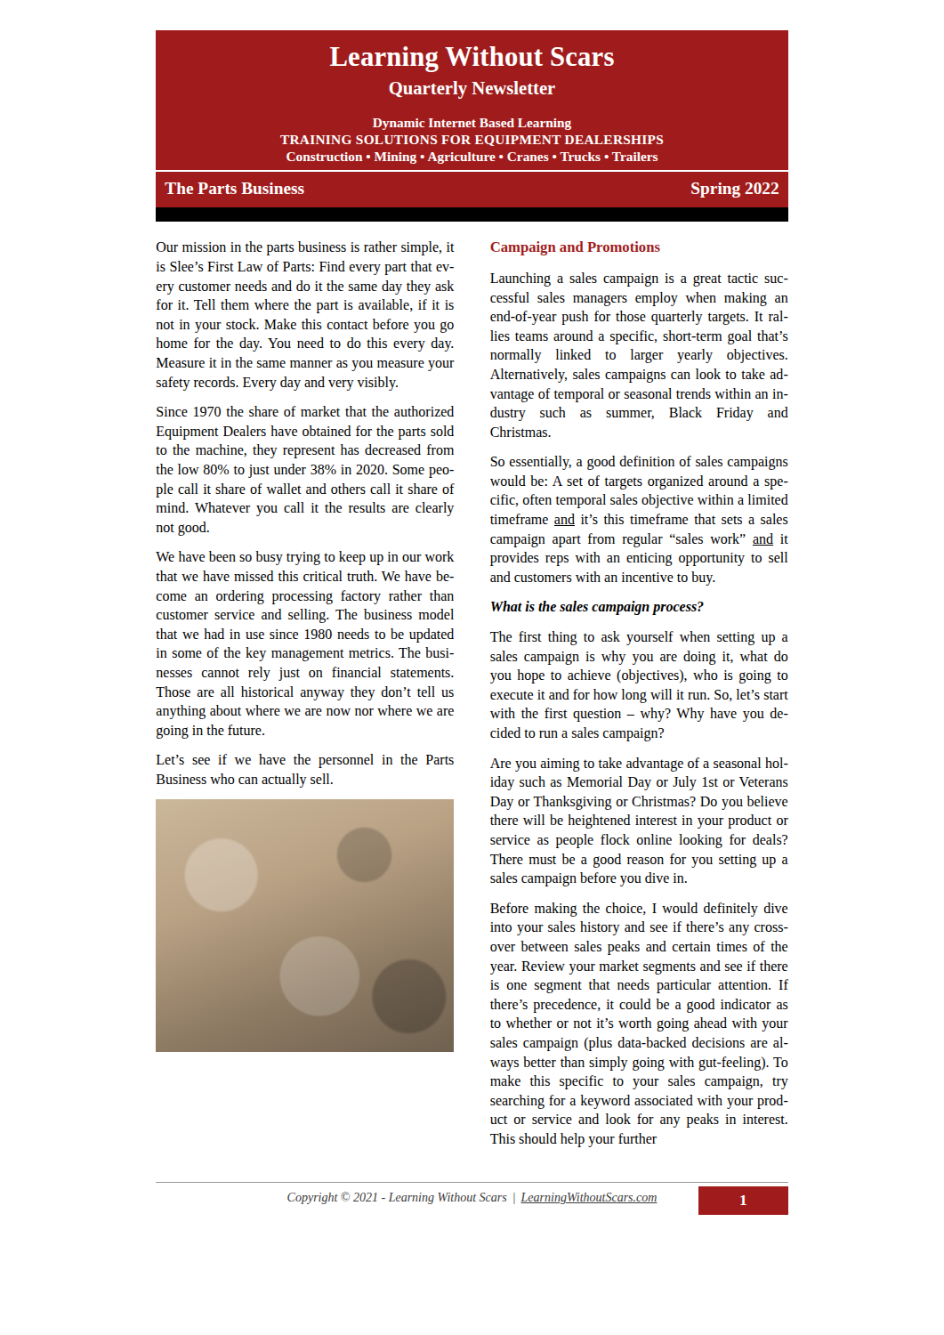Learning Without Scars
Quarterly Newsletter
Dynamic Internet Based Learning
TRAINING SOLUTIONS FOR EQUIPMENT DEALERSHIPS
Construction • Mining • Agriculture • Cranes • Trucks • Trailers
The Parts Business Spring 2022
Our mission in the parts business is rather simple, it is Slee’s First Law of Parts: Find every part that every customer needs and do it the same day they ask for it. Tell them where the part is available, if it is not in your stock. Make this contact before you go home for the day. You need to do this every day. Measure it in the same manner as you measure your safety records. Every day and very visibly.
Since 1970 the share of market that the authorized Equipment Dealers have obtained for the parts sold to the machine, they represent has decreased from the low 80% to just under 38% in 2020. Some people call it share of wallet and others call it share of mind. Whatever you call it the results are clearly not good.
We have been so busy trying to keep up in our work that we have missed this critical truth. We have become an ordering processing factory rather than customer service and selling. The business model that we had in use since 1980 needs to be updated in some of the key management metrics. The businesses cannot rely just on financial statements. Those are all historical anyway they don’t tell us anything about where we are now nor where we are going in the future.
Let’s see if we have the personnel in the Parts Business who can actually sell.
Campaign and Promotions
Launching a sales campaign is a great tactic successful sales managers employ when making an end-of-year push for those quarterly targets. It rallies teams around a specific, short-term goal that’s normally linked to larger yearly objectives. Alternatively, sales campaigns can look to take advantage of temporal or seasonal trends within an industry such as summer, Black Friday and Christmas.
So essentially, a good definition of sales campaigns would be: A set of targets organized around a specific, often temporal sales objective within a limited timeframe and it’s this timeframe that sets a sales campaign apart from regular “sales work” and it provides reps with an enticing opportunity to sell and customers with an incentive to buy.
What is the sales campaign process?
The first thing to ask yourself when setting up a sales campaign is why you are doing it, what do you hope to achieve (objectives), who is going to execute it and for how long will it run. So, let’s start with the first question – why? Why have you decided to run a sales campaign?
Are you aiming to take advantage of a seasonal holiday such as Memorial Day or July 1st or Veterans Day or Thanksgiving or Christmas? Do you believe there will be heightened interest in your product or service as people flock online looking for deals? There must be a good reason for you setting up a sales campaign before you dive in.
Before making the choice, I would definitely dive into your sales history and see if there’s any crossover between sales peaks and certain times of the year. Review your market segments and see if there is one segment that needs particular attention. If there’s precedence, it could be a good indicator as to whether or not it’s worth going ahead with your sales campaign (plus data-backed decisions are always better than simply going with gut-feeling). To make this specific to your sales campaign, try searching for a keyword associated with your product or service and look for any peaks in interest. This should help your further
Copyright © 2021 - Learning Without Scars | LearningWithoutScars.com
1